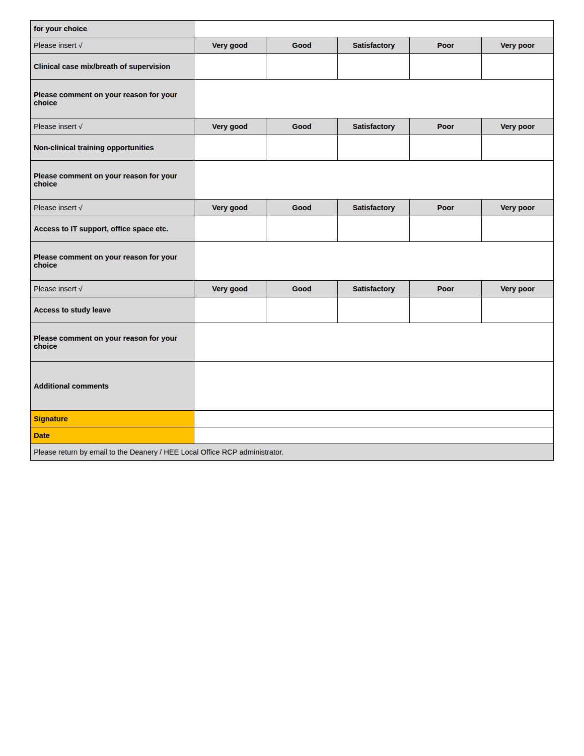| for your choice | |
| Please insert √ | Very good | Good | Satisfactory | Poor | Very poor |
| Clinical case mix/breath of supervision | | | | | |
| Please comment on your reason for your choice | |
| Please insert √ | Very good | Good | Satisfactory | Poor | Very poor |
| Non-clinical training opportunities | | | | | |
| Please comment on your reason for your choice | |
| Please insert √ | Very good | Good | Satisfactory | Poor | Very poor |
| Access to IT support, office space etc. | | | | | |
| Please comment on your reason for your choice | |
| Please insert √ | Very good | Good | Satisfactory | Poor | Very poor |
| Access to study leave | | | | | |
| Please comment on your reason for your choice | |
| Additional comments | |
| Signature | |
| Date | |
| Please return by email to the Deanery / HEE Local Office RCP administrator. |